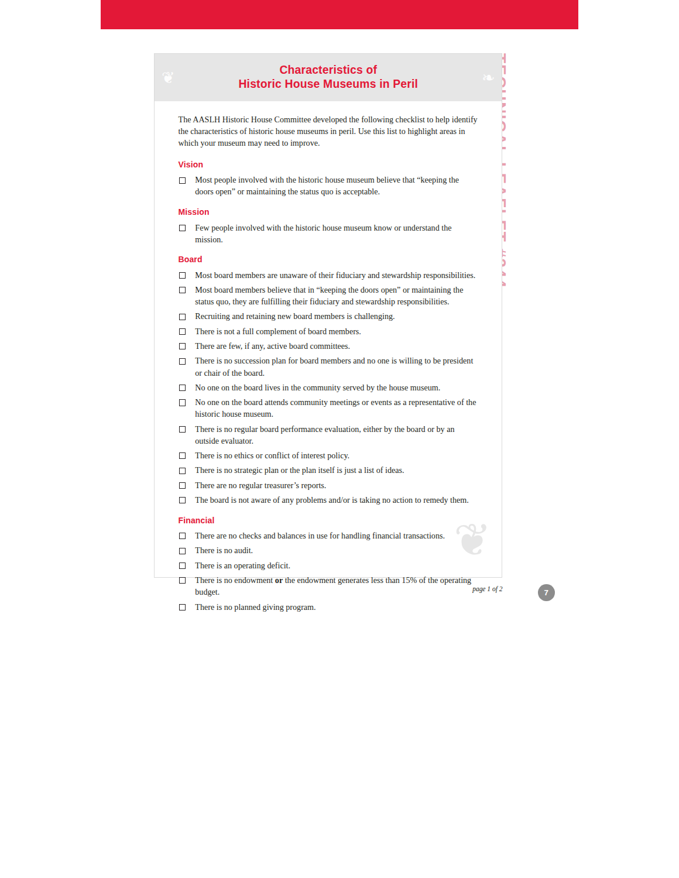TECHNICAL LEAFLET #244
❦
Characteristics of
Historic House Museums in Peril
❧
The AASLH Historic House Committee developed the following checklist to help identify the characteristics of historic house museums in peril. Use this list to highlight areas in which your museum may need to improve.
Vision
Most people involved with the historic house museum believe that “keeping the doors open” or maintaining the status quo is acceptable.
Mission
Few people involved with the historic house museum know or understand the mission.
Board
Most board members are unaware of their fiduciary and stewardship responsibilities.
Most board members believe that in “keeping the doors open” or maintaining the status quo, they are fulfilling their fiduciary and stewardship responsibilities.
Recruiting and retaining new board members is challenging.
There is not a full complement of board members.
There are few, if any, active board committees.
There is no succession plan for board members and no one is willing to be president or chair of the board.
No one on the board lives in the community served by the house museum.
No one on the board attends community meetings or events as a representative of the historic house museum.
There is no regular board performance evaluation, either by the board or by an outside evaluator.
There is no ethics or conflict of interest policy.
There is no strategic plan or the plan itself is just a list of ideas.
There are no regular treasurer’s reports.
The board is not aware of any problems and/or is taking no action to remedy them.
Financial
There are no checks and balances in use for handling financial transactions.
There is no audit.
There is an operating deficit.
There is no endowment or the endowment generates less than 15% of the operating budget.
There is no planned giving program.
Staffing
There is high staff turnover.
Staff are reviewed irregularly or not at all or only at the time of crisis.
There are no performance expectations for staff or these expectations are not communicated to staff.
❦
page 1 of 2
7